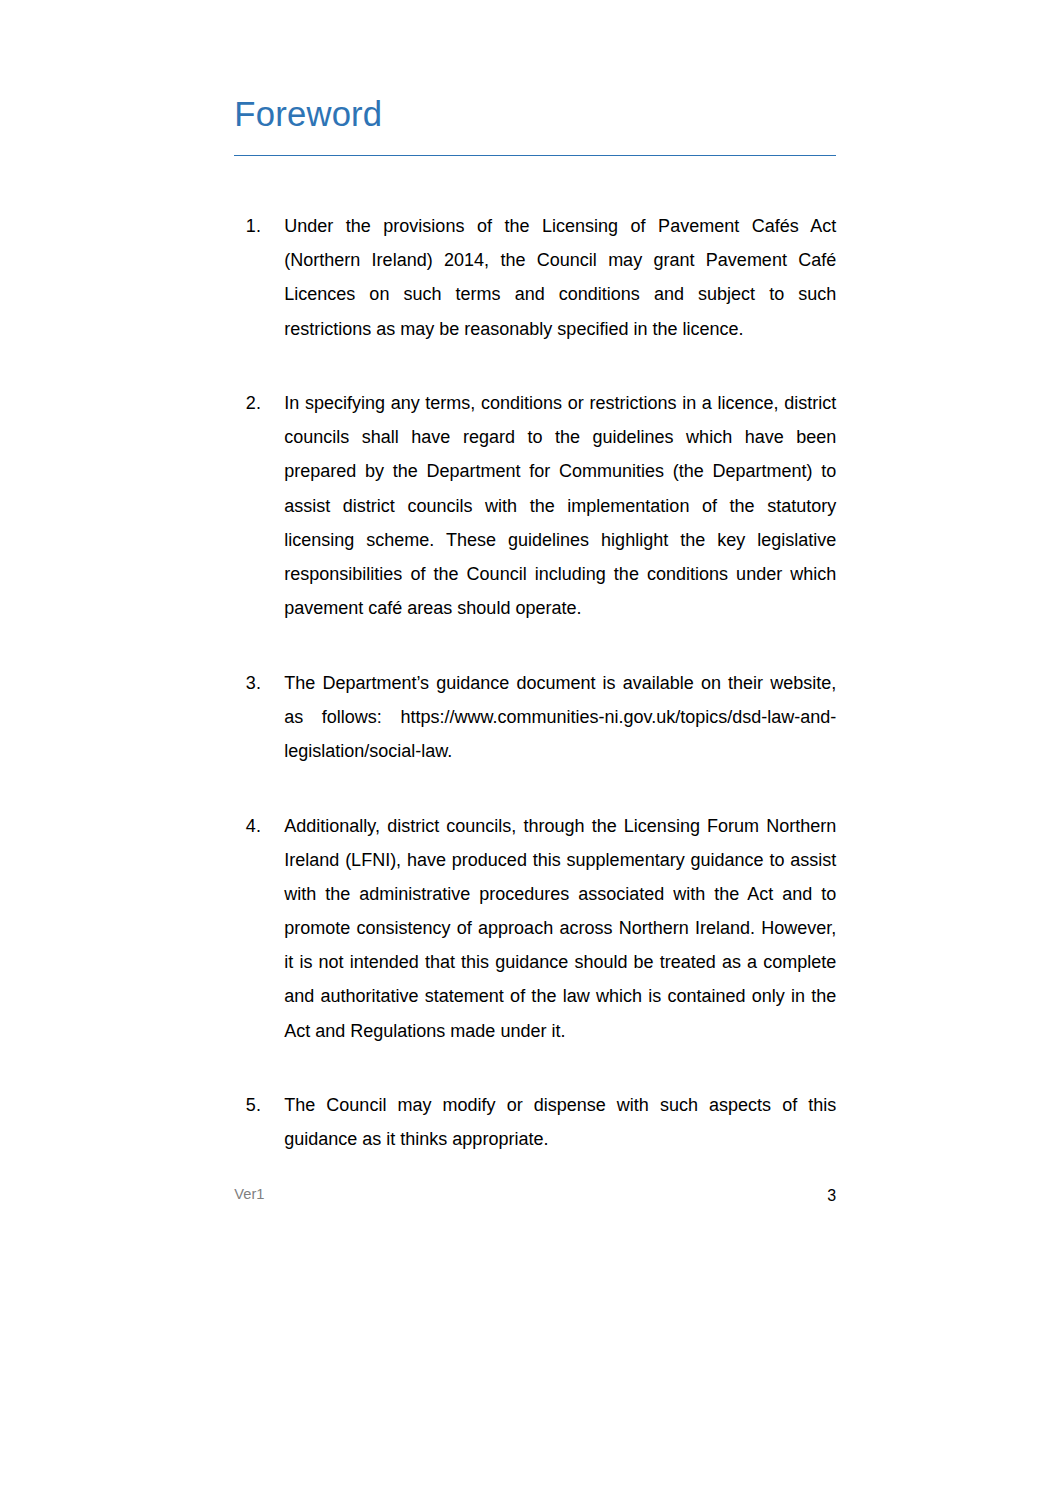Foreword
Under the provisions of the Licensing of Pavement Cafés Act (Northern Ireland) 2014, the Council may grant Pavement Café Licences on such terms and conditions and subject to such restrictions as may be reasonably specified in the licence.
In specifying any terms, conditions or restrictions in a licence, district councils shall have regard to the guidelines which have been prepared by the Department for Communities (the Department) to assist district councils with the implementation of the statutory licensing scheme. These guidelines highlight the key legislative responsibilities of the Council including the conditions under which pavement café areas should operate.
The Department’s guidance document is available on their website, as follows: https://www.communities-ni.gov.uk/topics/dsd-law-and-legislation/social-law.
Additionally, district councils, through the Licensing Forum Northern Ireland (LFNI), have produced this supplementary guidance to assist with the administrative procedures associated with the Act and to promote consistency of approach across Northern Ireland. However, it is not intended that this guidance should be treated as a complete and authoritative statement of the law which is contained only in the Act and Regulations made under it.
The Council may modify or dispense with such aspects of this guidance as it thinks appropriate.
Ver1 3